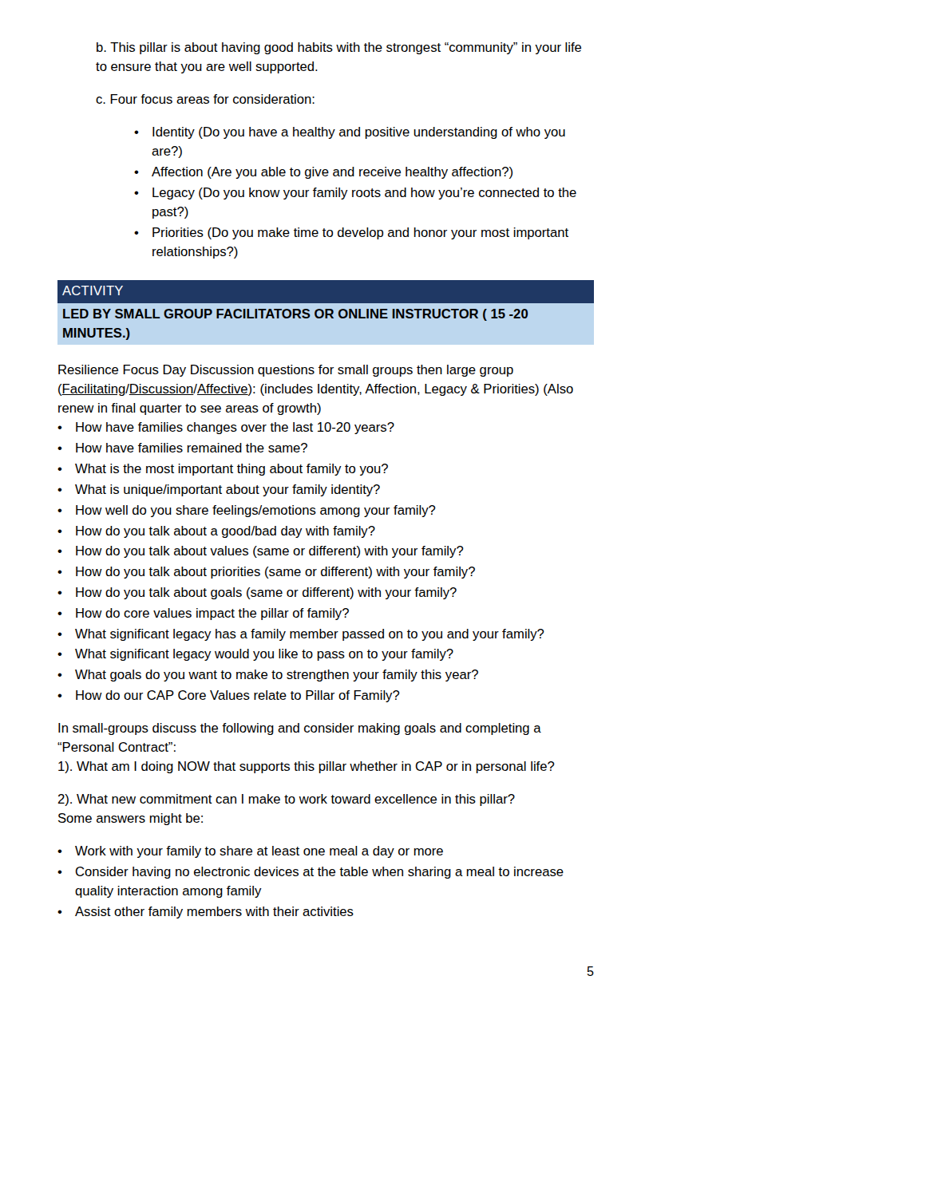b. This pillar is about having good habits with the strongest “community” in your life to ensure that you are well supported.
c. Four focus areas for consideration:
Identity (Do you have a healthy and positive understanding of who you are?)
Affection (Are you able to give and receive healthy affection?)
Legacy (Do you know your family roots and how you’re connected to the past?)
Priorities (Do you make time to develop and honor your most important relationships?)
ACTIVITY
LED BY SMALL GROUP FACILITATORS OR ONLINE INSTRUCTOR ( 15 -20 MINUTES.)
Resilience Focus Day Discussion questions for small groups then large group (Facilitating/Discussion/Affective): (includes Identity, Affection, Legacy & Priorities) (Also renew in final quarter to see areas of growth)
How have families changes over the last 10-20 years?
How have families remained the same?
What is the most important thing about family to you?
What is unique/important about your family identity?
How well do you share feelings/emotions among your family?
How do you talk about a good/bad day with family?
How do you talk about values (same or different) with your family?
How do you talk about priorities (same or different) with your family?
How do you talk about goals (same or different) with your family?
How do core values impact the pillar of family?
What significant legacy has a family member passed on to you and your family?
What significant legacy would you like to pass on to your family?
What goals do you want to make to strengthen your family this year?
How do our CAP Core Values relate to Pillar of Family?
In small-groups discuss the following and consider making goals and completing a “Personal Contract”:
1). What am I doing NOW that supports this pillar whether in CAP or in personal life?
2). What new commitment can I make to work toward excellence in this pillar?
Some answers might be:
Work with your family to share at least one meal a day or more
Consider having no electronic devices at the table when sharing a meal to increase quality interaction among family
Assist other family members with their activities
5